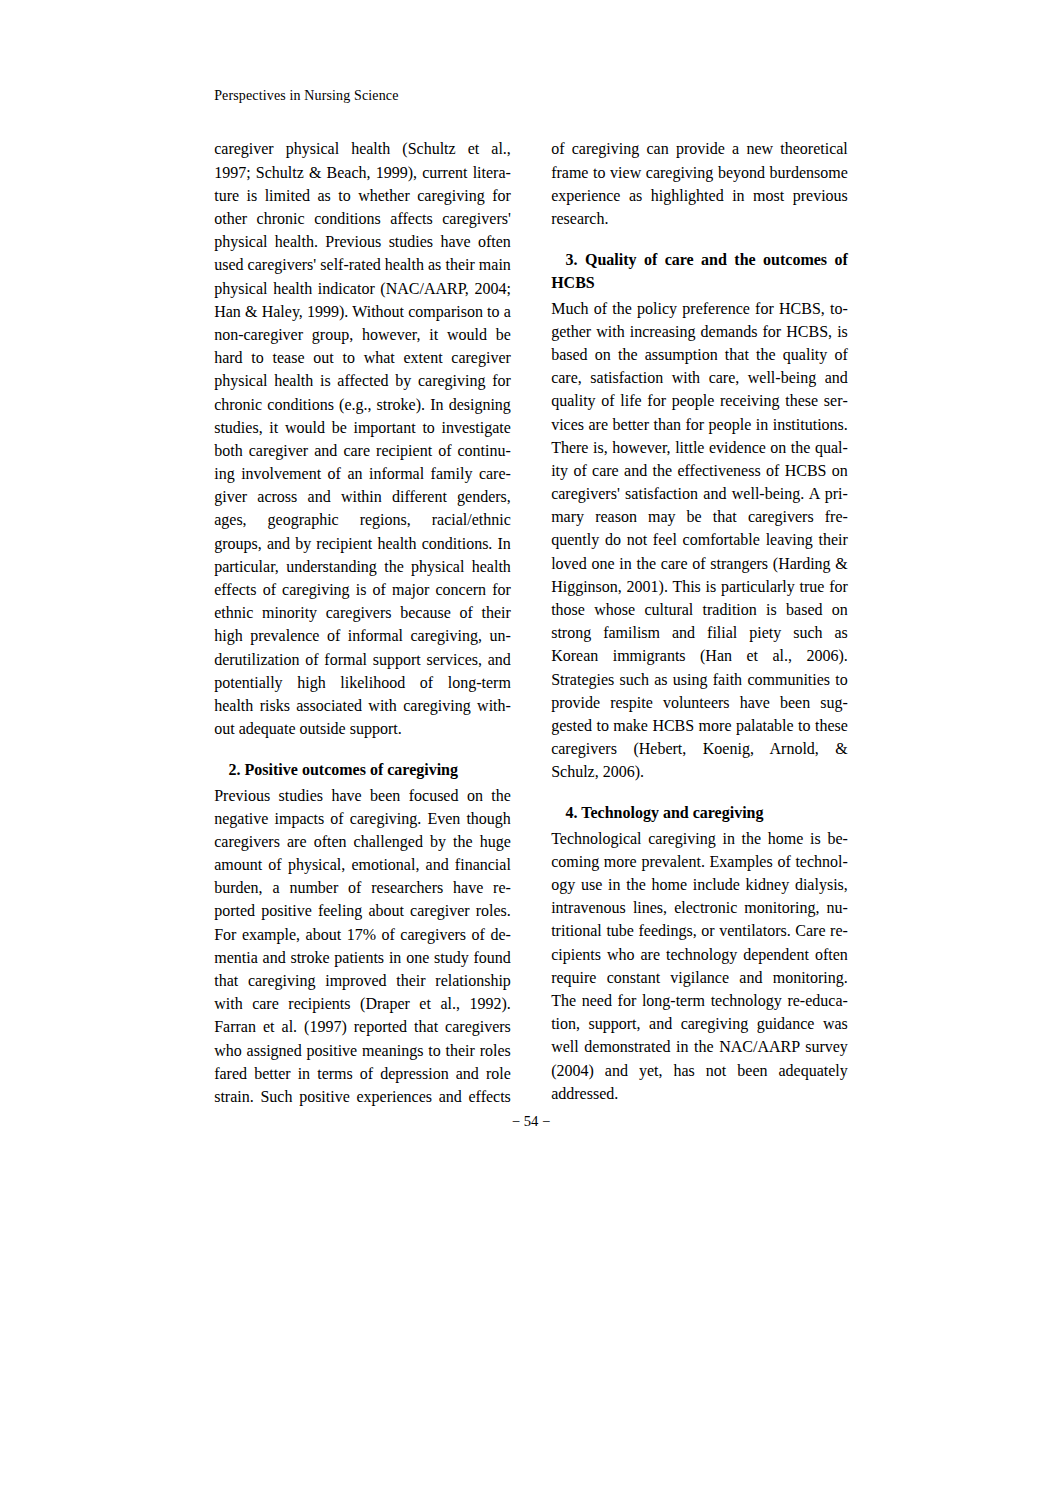Perspectives in Nursing Science
caregiver physical health (Schultz et al., 1997; Schultz & Beach, 1999), current literature is limited as to whether caregiving for other chronic conditions affects caregivers' physical health. Previous studies have often used caregivers' self-rated health as their main physical health indicator (NAC/AARP, 2004; Han & Haley, 1999). Without comparison to a non-caregiver group, however, it would be hard to tease out to what extent caregiver physical health is affected by caregiving for chronic conditions (e.g., stroke). In designing studies, it would be important to investigate both caregiver and care recipient of continuing involvement of an informal family caregiver across and within different genders, ages, geographic regions, racial/ethnic groups, and by recipient health conditions. In particular, understanding the physical health effects of caregiving is of major concern for ethnic minority caregivers because of their high prevalence of informal caregiving, underutilization of formal support services, and potentially high likelihood of long-term health risks associated with caregiving without adequate outside support.
2. Positive outcomes of caregiving
Previous studies have been focused on the negative impacts of caregiving. Even though caregivers are often challenged by the huge amount of physical, emotional, and financial burden, a number of researchers have reported positive feeling about caregiver roles. For example, about 17% of caregivers of dementia and stroke patients in one study found that caregiving improved their relationship with care recipients (Draper et al., 1992). Farran et al. (1997) reported that caregivers who assigned positive meanings to their roles fared better in terms of depression and role strain. Such positive experiences and effects of caregiving can provide a new theoretical frame to view caregiving beyond burdensome experience as highlighted in most previous research.
3. Quality of care and the outcomes of HCBS
Much of the policy preference for HCBS, together with increasing demands for HCBS, is based on the assumption that the quality of care, satisfaction with care, well-being and quality of life for people receiving these services are better than for people in institutions. There is, however, little evidence on the quality of care and the effectiveness of HCBS on caregivers' satisfaction and well-being. A primary reason may be that caregivers frequently do not feel comfortable leaving their loved one in the care of strangers (Harding & Higginson, 2001). This is particularly true for those whose cultural tradition is based on strong familism and filial piety such as Korean immigrants (Han et al., 2006). Strategies such as using faith communities to provide respite volunteers have been suggested to make HCBS more palatable to these caregivers (Hebert, Koenig, Arnold, & Schulz, 2006).
4. Technology and caregiving
Technological caregiving in the home is becoming more prevalent. Examples of technology use in the home include kidney dialysis, intravenous lines, electronic monitoring, nutritional tube feedings, or ventilators. Care recipients who are technology dependent often require constant vigilance and monitoring. The need for long-term technology re-education, support, and caregiving guidance was well demonstrated in the NAC/AARP survey (2004) and yet, has not been adequately addressed.
− 54 −